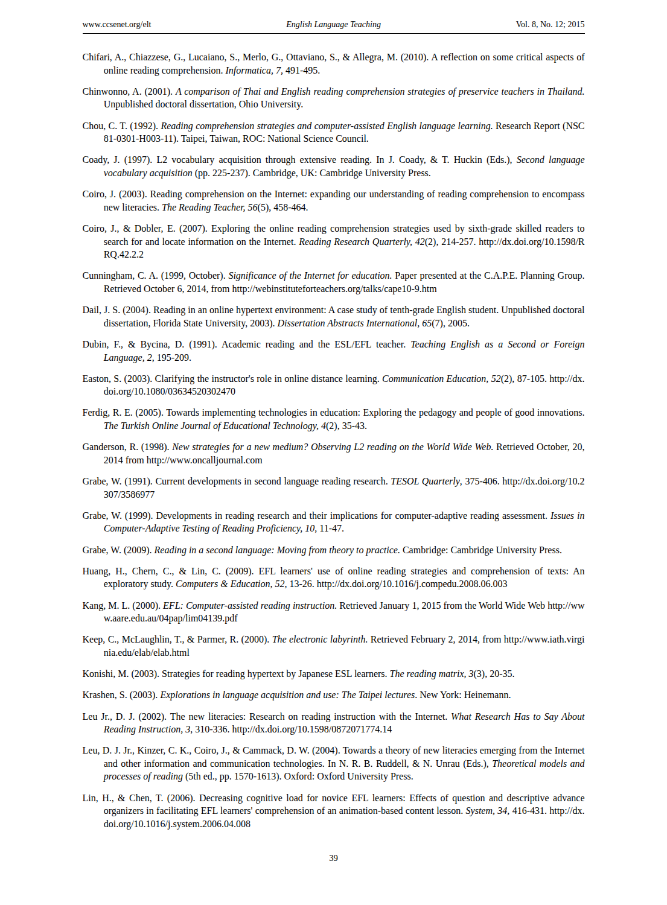www.ccsenet.org/elt English Language Teaching Vol. 8, No. 12; 2015
Chifari, A., Chiazzese, G., Lucaiano, S., Merlo, G., Ottaviano, S., & Allegra, M. (2010). A reflection on some critical aspects of online reading comprehension. Informatica, 7, 491-495.
Chinwonno, A. (2001). A comparison of Thai and English reading comprehension strategies of preservice teachers in Thailand. Unpublished doctoral dissertation, Ohio University.
Chou, C. T. (1992). Reading comprehension strategies and computer-assisted English language learning. Research Report (NSC 81-0301-H003-11). Taipei, Taiwan, ROC: National Science Council.
Coady, J. (1997). L2 vocabulary acquisition through extensive reading. In J. Coady, & T. Huckin (Eds.), Second language vocabulary acquisition (pp. 225-237). Cambridge, UK: Cambridge University Press.
Coiro, J. (2003). Reading comprehension on the Internet: expanding our understanding of reading comprehension to encompass new literacies. The Reading Teacher, 56(5), 458-464.
Coiro, J., & Dobler, E. (2007). Exploring the online reading comprehension strategies used by sixth‐grade skilled readers to search for and locate information on the Internet. Reading Research Quarterly, 42(2), 214-257. http://dx.doi.org/10.1598/RRQ.42.2.2
Cunningham, C. A. (1999, October). Significance of the Internet for education. Paper presented at the C.A.P.E. Planning Group. Retrieved October 6, 2014, from http://webinstituteforteachers.org/talks/cape10-9.htm
Dail, J. S. (2004). Reading in an online hypertext environment: A case study of tenth-grade English student. Unpublished doctoral dissertation, Florida State University, 2003). Dissertation Abstracts International, 65(7), 2005.
Dubin, F., & Bycina, D. (1991). Academic reading and the ESL/EFL teacher. Teaching English as a Second or Foreign Language, 2, 195-209.
Easton, S. (2003). Clarifying the instructor's role in online distance learning. Communication Education, 52(2), 87-105. http://dx.doi.org/10.1080/03634520302470
Ferdig, R. E. (2005). Towards implementing technologies in education: Exploring the pedagogy and people of good innovations. The Turkish Online Journal of Educational Technology, 4(2), 35-43.
Ganderson, R. (1998). New strategies for a new medium? Observing L2 reading on the World Wide Web. Retrieved October, 20, 2014 from http://www.oncalljournal.com
Grabe, W. (1991). Current developments in second language reading research. TESOL Quarterly, 375-406. http://dx.doi.org/10.2307/3586977
Grabe, W. (1999). Developments in reading research and their implications for computer-adaptive reading assessment. Issues in Computer-Adaptive Testing of Reading Proficiency, 10, 11-47.
Grabe, W. (2009). Reading in a second language: Moving from theory to practice. Cambridge: Cambridge University Press.
Huang, H., Chern, C., & Lin, C. (2009). EFL learners' use of online reading strategies and comprehension of texts: An exploratory study. Computers & Education, 52, 13-26. http://dx.doi.org/10.1016/j.compedu.2008.06.003
Kang, M. L. (2000). EFL: Computer-assisted reading instruction. Retrieved January 1, 2015 from the World Wide Web http://www.aare.edu.au/04pap/lim04139.pdf
Keep, C., McLaughlin, T., & Parmer, R. (2000). The electronic labyrinth. Retrieved February 2, 2014, from http://www.iath.virginia.edu/elab/elab.html
Konishi, M. (2003). Strategies for reading hypertext by Japanese ESL learners. The reading matrix, 3(3), 20-35.
Krashen, S. (2003). Explorations in language acquisition and use: The Taipei lectures. New York: Heinemann.
Leu Jr., D. J. (2002). The new literacies: Research on reading instruction with the Internet. What Research Has to Say About Reading Instruction, 3, 310-336. http://dx.doi.org/10.1598/0872071774.14
Leu, D. J. Jr., Kinzer, C. K., Coiro, J., & Cammack, D. W. (2004). Towards a theory of new literacies emerging from the Internet and other information and communication technologies. In N. R. B. Ruddell, & N. Unrau (Eds.), Theoretical models and processes of reading (5th ed., pp. 1570-1613). Oxford: Oxford University Press.
Lin, H., & Chen, T. (2006). Decreasing cognitive load for novice EFL learners: Effects of question and descriptive advance organizers in facilitating EFL learners' comprehension of an animation-based content lesson. System, 34, 416-431. http://dx.doi.org/10.1016/j.system.2006.04.008
39